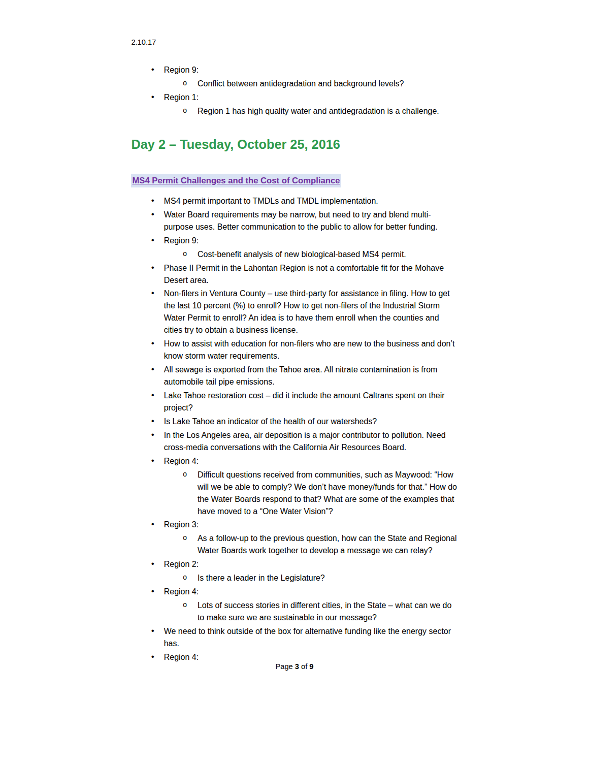2.10.17
Region 9:
Conflict between antidegradation and background levels?
Region 1:
Region 1 has high quality water and antidegradation is a challenge.
Day 2 – Tuesday, October 25, 2016
MS4 Permit Challenges and the Cost of Compliance
MS4 permit important to TMDLs and TMDL implementation.
Water Board requirements may be narrow, but need to try and blend multi-purpose uses. Better communication to the public to allow for better funding.
Region 9:
Cost-benefit analysis of new biological-based MS4 permit.
Phase II Permit in the Lahontan Region is not a comfortable fit for the Mohave Desert area.
Non-filers in Ventura County – use third-party for assistance in filing. How to get the last 10 percent (%) to enroll? How to get non-filers of the Industrial Storm Water Permit to enroll? An idea is to have them enroll when the counties and cities try to obtain a business license.
How to assist with education for non-filers who are new to the business and don’t know storm water requirements.
All sewage is exported from the Tahoe area. All nitrate contamination is from automobile tail pipe emissions.
Lake Tahoe restoration cost – did it include the amount Caltrans spent on their project?
Is Lake Tahoe an indicator of the health of our watersheds?
In the Los Angeles area, air deposition is a major contributor to pollution. Need cross-media conversations with the California Air Resources Board.
Region 4:
Difficult questions received from communities, such as Maywood: “How will we be able to comply? We don’t have money/funds for that.” How do the Water Boards respond to that? What are some of the examples that have moved to a “One Water Vision”?
Region 3:
As a follow-up to the previous question, how can the State and Regional Water Boards work together to develop a message we can relay?
Region 2:
Is there a leader in the Legislature?
Region 4:
Lots of success stories in different cities, in the State – what can we do to make sure we are sustainable in our message?
We need to think outside of the box for alternative funding like the energy sector has.
Region 4:
Page 3 of 9